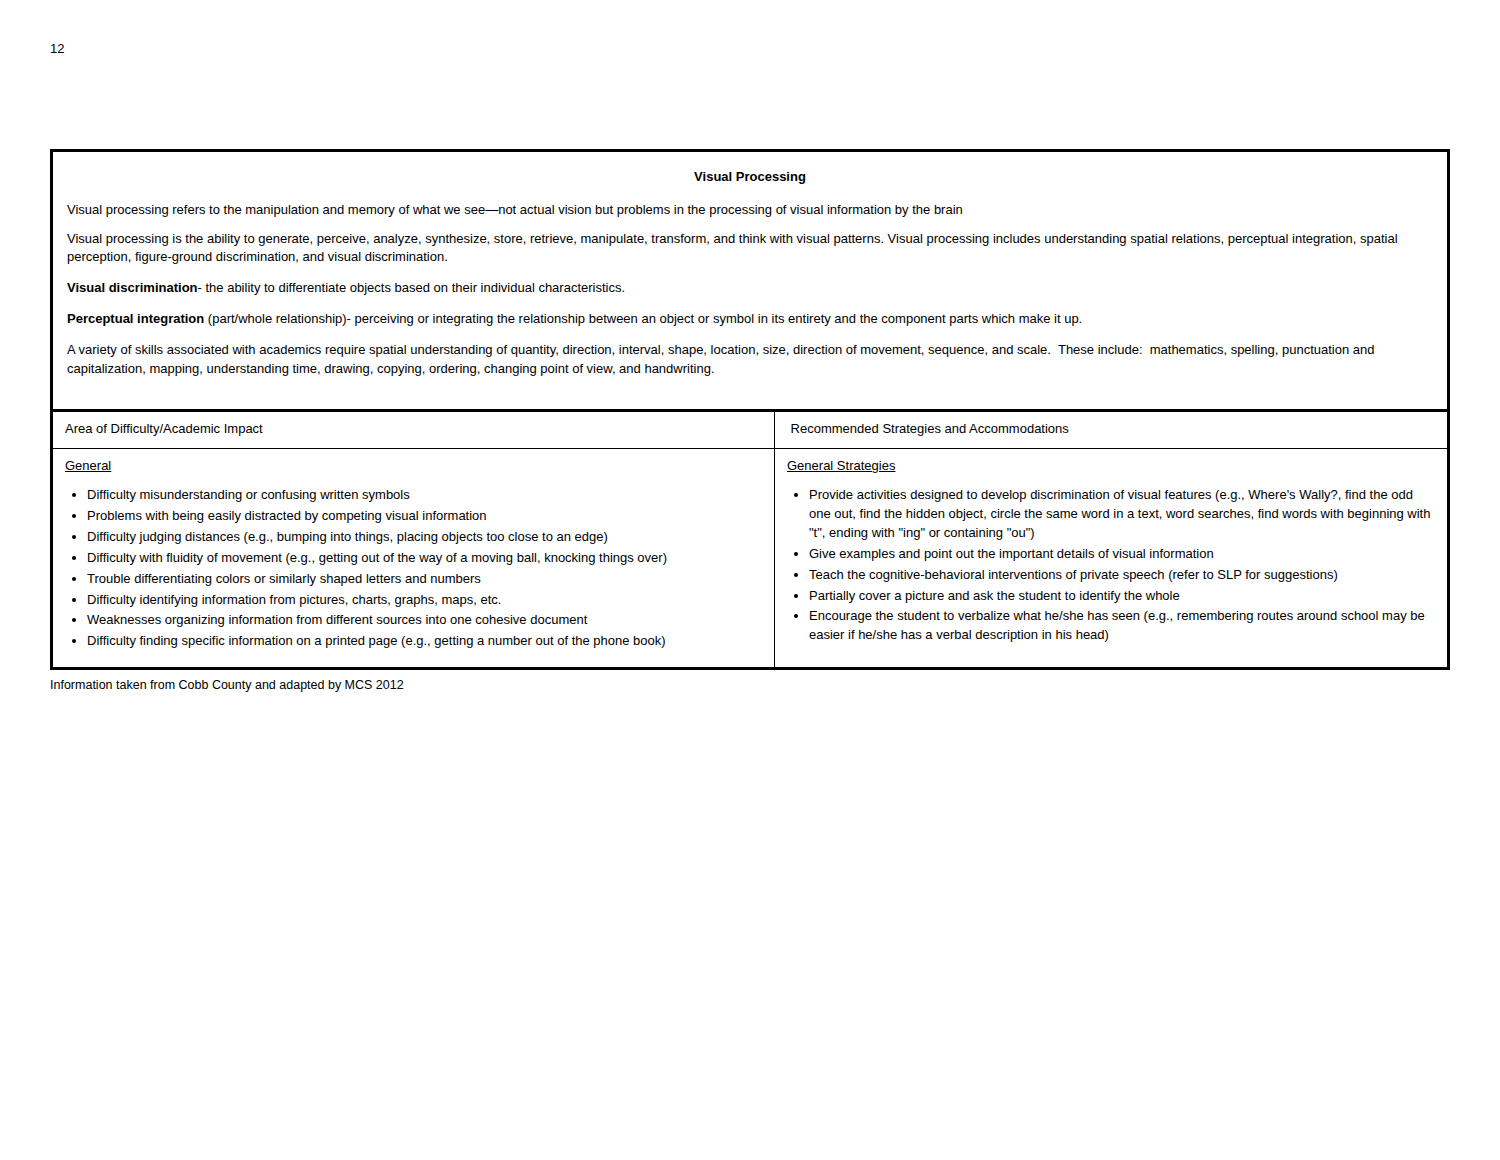12
Visual Processing
Visual processing refers to the manipulation and memory of what we see—not actual vision but problems in the processing of visual information by the brain
Visual processing is the ability to generate, perceive, analyze, synthesize, store, retrieve, manipulate, transform, and think with visual patterns. Visual processing includes understanding spatial relations, perceptual integration, spatial perception, figure-ground discrimination, and visual discrimination.
Visual discrimination- the ability to differentiate objects based on their individual characteristics.
Perceptual integration (part/whole relationship)- perceiving or integrating the relationship between an object or symbol in its entirety and the component parts which make it up.
A variety of skills associated with academics require spatial understanding of quantity, direction, interval, shape, location, size, direction of movement, sequence, and scale. These include: mathematics, spelling, punctuation and capitalization, mapping, understanding time, drawing, copying, ordering, changing point of view, and handwriting.
| Area of Difficulty/Academic Impact | Recommended Strategies and Accommodations |
| General Difficulty misunderstanding or confusing written symbols Problems with being easily distracted by competing visual information Difficulty judging distances (e.g., bumping into things, placing objects too close to an edge) Difficulty with fluidity of movement (e.g., getting out of the way of a moving ball, knocking things over) Trouble differentiating colors or similarly shaped letters and numbers Difficulty identifying information from pictures, charts, graphs, maps, etc. Weaknesses organizing information from different sources into one cohesive document Difficulty finding specific information on a printed page (e.g., getting a number out of the phone book) | General Strategies Provide activities designed to develop discrimination of visual features (e.g., Where's Wally?, find the odd one out, find the hidden object, circle the same word in a text, word searches, find words with beginning with "t", ending with "ing" or containing "ou") Give examples and point out the important details of visual information Teach the cognitive-behavioral interventions of private speech (refer to SLP for suggestions) Partially cover a picture and ask the student to identify the whole Encourage the student to verbalize what he/she has seen (e.g., remembering routes around school may be easier if he/she has a verbal description in his head) |
Information taken from Cobb County and adapted by MCS 2012